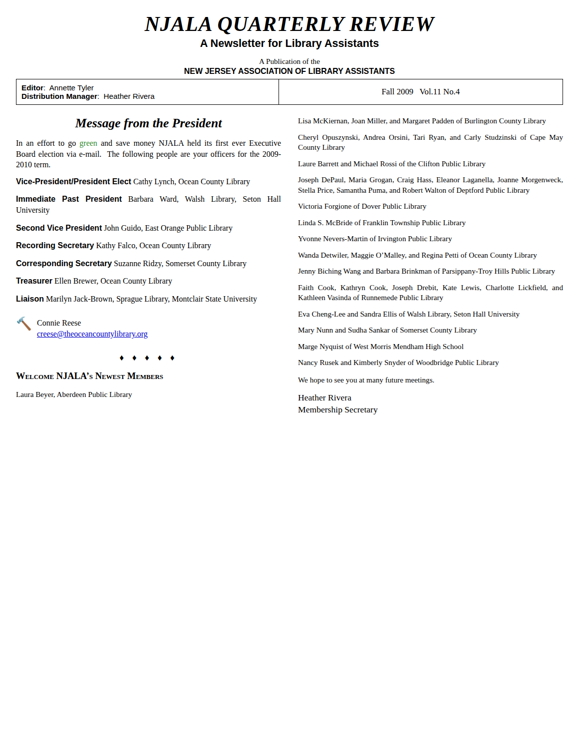NJALA QUARTERLY REVIEW
A Newsletter for Library Assistants
A Publication of the NEW JERSEY ASSOCIATION OF LIBRARY ASSISTANTS
| Editor : Annette Tyler Distribution Manager : Heather Rivera | Fall 2009 Vol.11 No.4 |
Message from the President
In an effort to go green and save money NJALA held its first ever Executive Board election via e-mail. The following people are your officers for the 2009-2010 term.
Vice-President/President Elect Cathy Lynch, Ocean County Library
Immediate Past President Barbara Ward, Walsh Library, Seton Hall University
Second Vice President John Guido, East Orange Public Library
Recording Secretary Kathy Falco, Ocean County Library
Corresponding Secretary Suzanne Ridzy, Somerset County Library
Treasurer Ellen Brewer, Ocean County Library
Liaison Marilyn Jack-Brown, Sprague Library, Montclair State University
🔨 Connie Reese
creese@theoceancountylibrary.org
♦ ♦ ♦ ♦ ♦
Welcome NJALA’s Newest Members
Laura Beyer, Aberdeen Public Library
Lisa McKiernan, Joan Miller, and Margaret Padden of Burlington County Library
Cheryl Opuszynski, Andrea Orsini, Tari Ryan, and Carly Studzinski of Cape May County Library
Laure Barrett and Michael Rossi of the Clifton Public Library
Joseph DePaul, Maria Grogan, Craig Hass, Eleanor Laganella, Joanne Morgenweck, Stella Price, Samantha Puma, and Robert Walton of Deptford Public Library
Victoria Forgione of Dover Public Library
Linda S. McBride of Franklin Township Public Library
Yvonne Nevers-Martin of Irvington Public Library
Wanda Detwiler, Maggie O’Malley, and Regina Petti of Ocean County Library
Jenny Biching Wang and Barbara Brinkman of Parsippany-Troy Hills Public Library
Faith Cook, Kathryn Cook, Joseph Drebit, Kate Lewis, Charlotte Lickfield, and Kathleen Vasinda of Runnemede Public Library
Eva Cheng-Lee and Sandra Ellis of Walsh Library, Seton Hall University
Mary Nunn and Sudha Sankar of Somerset County Library
Marge Nyquist of West Morris Mendham High School
Nancy Rusek and Kimberly Snyder of Woodbridge Public Library
We hope to see you at many future meetings.
Heather Rivera
Membership Secretary